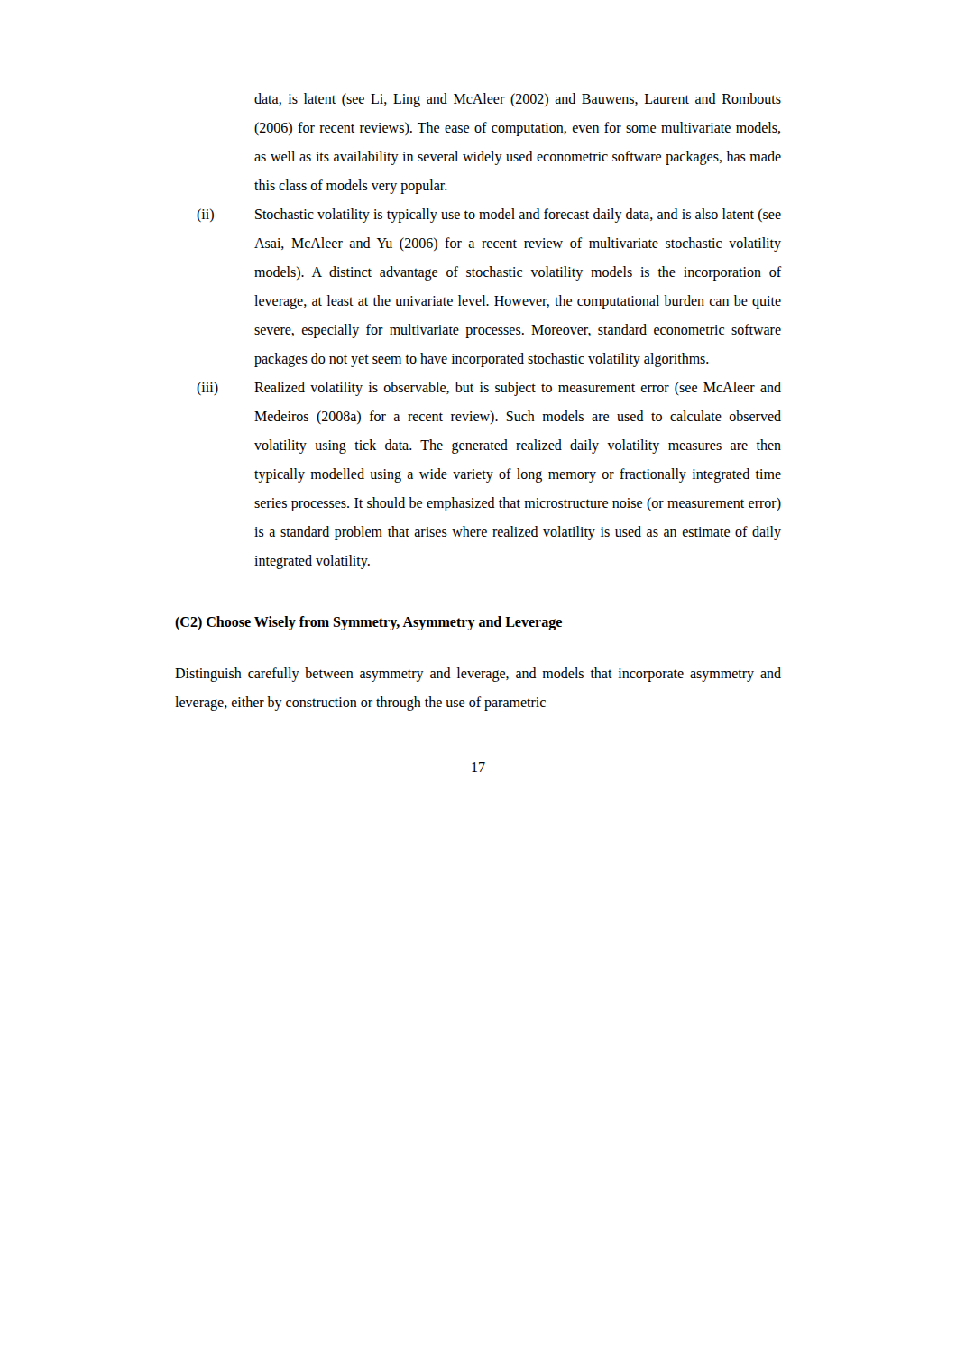data, is latent (see Li, Ling and McAleer (2002) and Bauwens, Laurent and Rombouts (2006) for recent reviews). The ease of computation, even for some multivariate models, as well as its availability in several widely used econometric software packages, has made this class of models very popular.
(ii) Stochastic volatility is typically use to model and forecast daily data, and is also latent (see Asai, McAleer and Yu (2006) for a recent review of multivariate stochastic volatility models). A distinct advantage of stochastic volatility models is the incorporation of leverage, at least at the univariate level. However, the computational burden can be quite severe, especially for multivariate processes. Moreover, standard econometric software packages do not yet seem to have incorporated stochastic volatility algorithms.
(iii) Realized volatility is observable, but is subject to measurement error (see McAleer and Medeiros (2008a) for a recent review). Such models are used to calculate observed volatility using tick data. The generated realized daily volatility measures are then typically modelled using a wide variety of long memory or fractionally integrated time series processes. It should be emphasized that microstructure noise (or measurement error) is a standard problem that arises where realized volatility is used as an estimate of daily integrated volatility.
(C2) Choose Wisely from Symmetry, Asymmetry and Leverage
Distinguish carefully between asymmetry and leverage, and models that incorporate asymmetry and leverage, either by construction or through the use of parametric
17